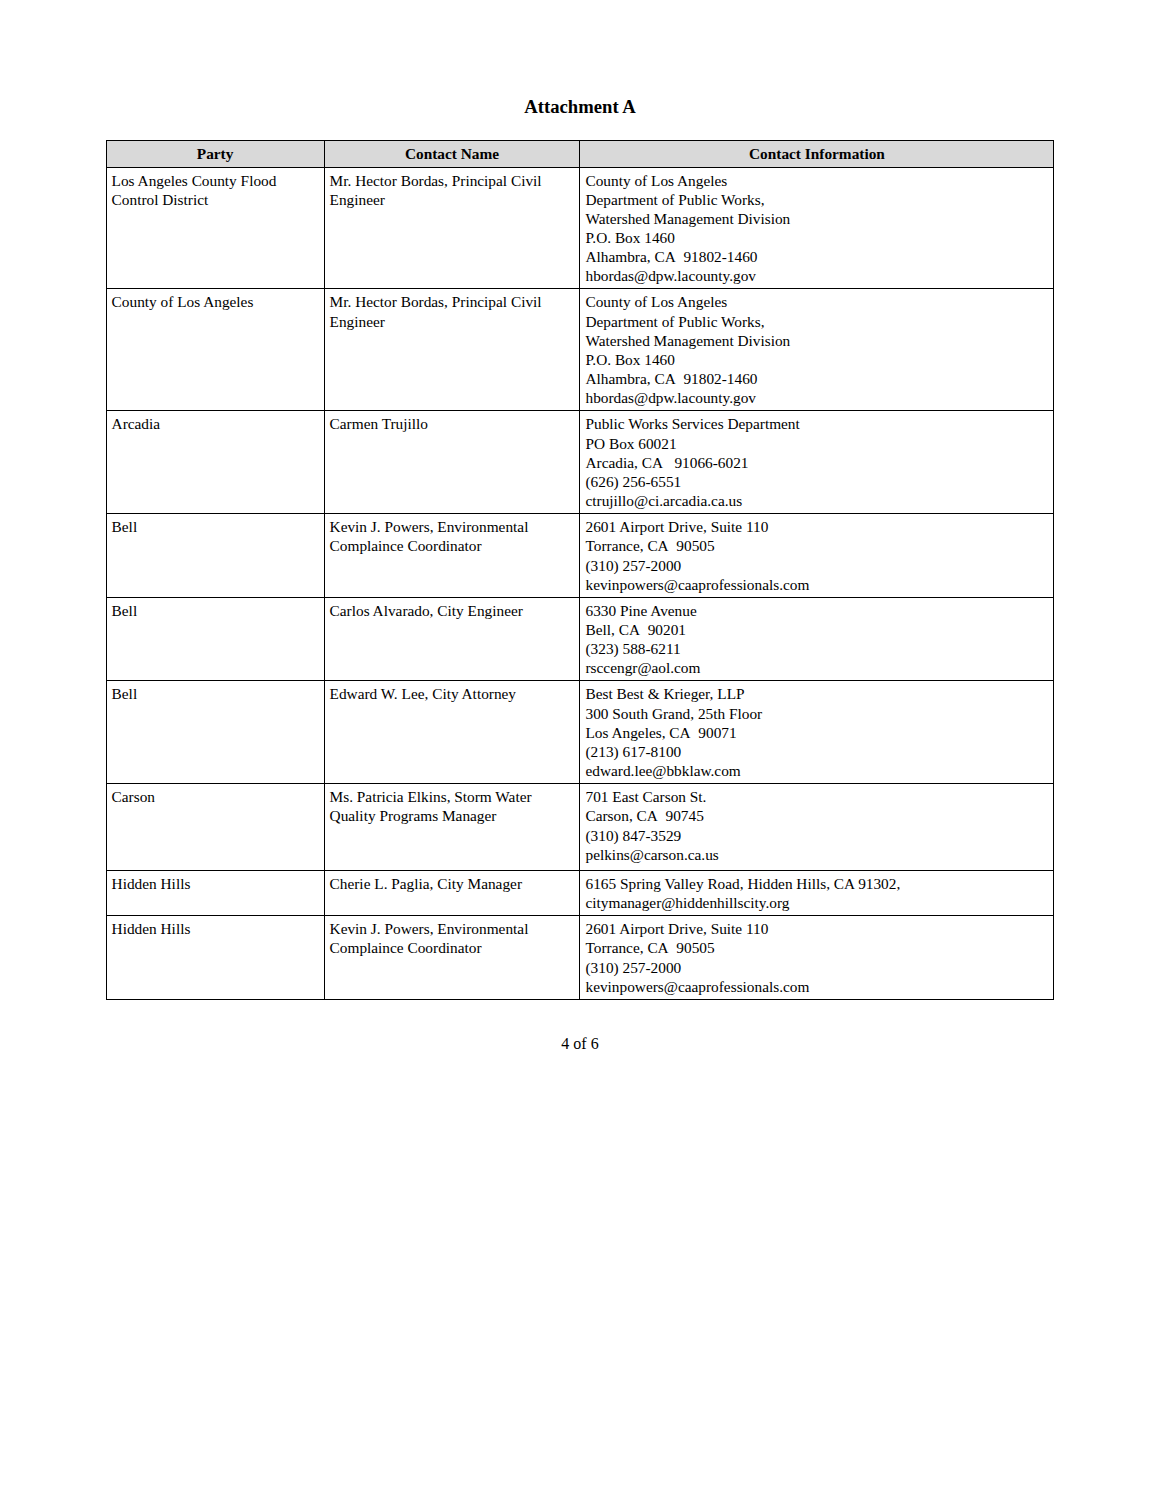Attachment A
| Party | Contact Name | Contact Information |
| --- | --- | --- |
| Los Angeles County Flood Control District | Mr. Hector Bordas, Principal Civil Engineer | County of Los Angeles Department of Public Works, Watershed Management Division P.O. Box 1460 Alhambra, CA 91802-1460 hbordas@dpw.lacounty.gov |
| County of Los Angeles | Mr. Hector Bordas, Principal Civil Engineer | County of Los Angeles Department of Public Works, Watershed Management Division P.O. Box 1460 Alhambra, CA 91802-1460 hbordas@dpw.lacounty.gov |
| Arcadia | Carmen Trujillo | Public Works Services Department PO Box 60021 Arcadia, CA 91066-6021 (626) 256-6551 ctrujillo@ci.arcadia.ca.us |
| Bell | Kevin J. Powers, Environmental Complaince Coordinator | 2601 Airport Drive, Suite 110 Torrance, CA 90505 (310) 257-2000 kevinpowers@caaprofessionals.com |
| Bell | Carlos Alvarado, City Engineer | 6330 Pine Avenue Bell, CA 90201 (323) 588-6211 rsccengr@aol.com |
| Bell | Edward W. Lee, City Attorney | Best Best & Krieger, LLP 300 South Grand, 25th Floor Los Angeles, CA 90071 (213) 617-8100 edward.lee@bbklaw.com |
| Carson | Ms. Patricia Elkins, Storm Water Quality Programs Manager | 701 East Carson St. Carson, CA 90745 (310) 847-3529 pelkins@carson.ca.us |
| Hidden Hills | Cherie L. Paglia, City Manager | 6165 Spring Valley Road, Hidden Hills, CA 91302, citymanager@hiddenhillscity.org |
| Hidden Hills | Kevin J. Powers, Environmental Complaince Coordinator | 2601 Airport Drive, Suite 110 Torrance, CA 90505 (310) 257-2000 kevinpowers@caaprofessionals.com |
4 of 6